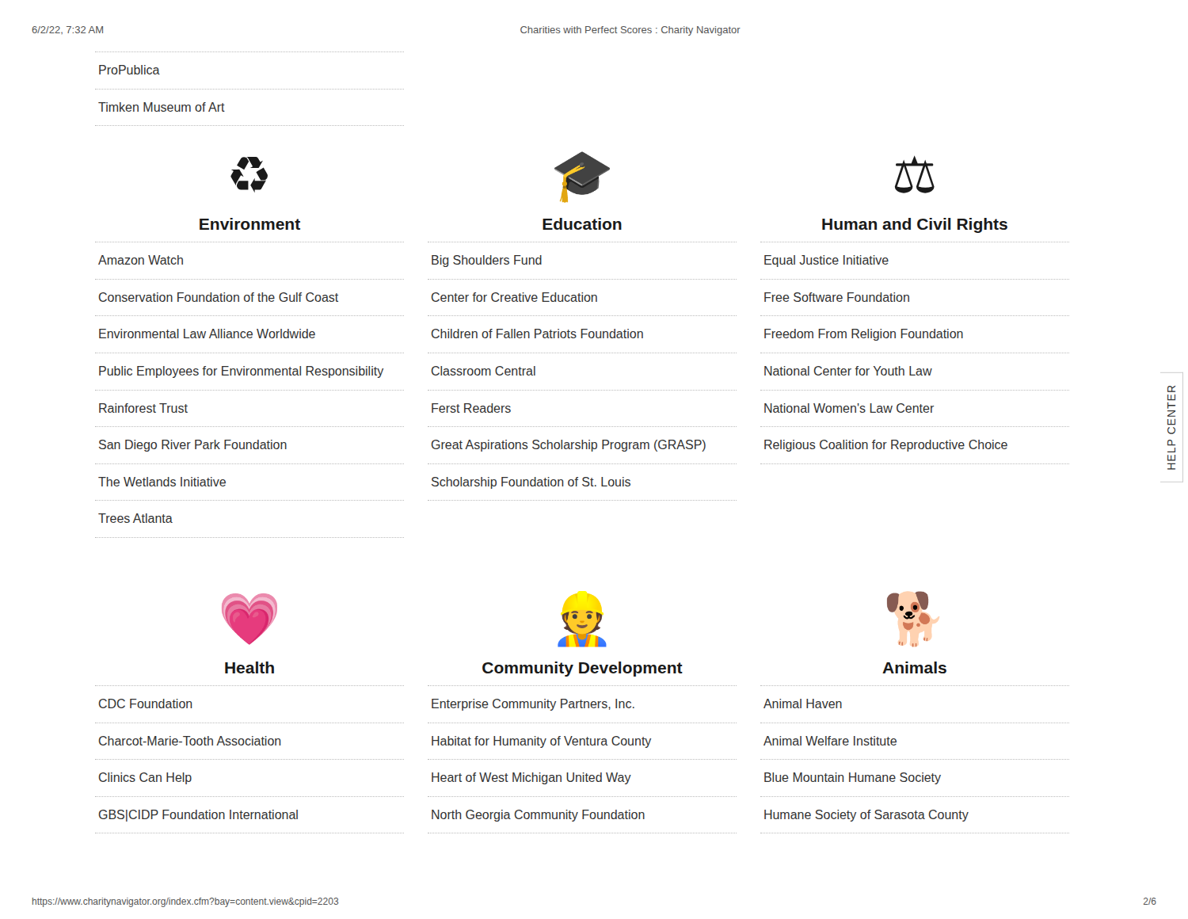6/2/22, 7:32 AM
Charities with Perfect Scores : Charity Navigator
HELP CENTER
ProPublica
Timken Museum of Art
♻
Environment
Amazon Watch
Conservation Foundation of the Gulf Coast
Environmental Law Alliance Worldwide
Public Employees for Environmental Responsibility
Rainforest Trust
San Diego River Park Foundation
The Wetlands Initiative
Trees Atlanta
🎓
Education
Big Shoulders Fund
Center for Creative Education
Children of Fallen Patriots Foundation
Classroom Central
Ferst Readers
Great Aspirations Scholarship Program (GRASP)
Scholarship Foundation of St. Louis
⚖
Human and Civil Rights
Equal Justice Initiative
Free Software Foundation
Freedom From Religion Foundation
National Center for Youth Law
National Women's Law Center
Religious Coalition for Reproductive Choice
💗
Health
CDC Foundation
Charcot-Marie-Tooth Association
Clinics Can Help
GBS|CIDP Foundation International
👷
Community Development
Enterprise Community Partners, Inc.
Habitat for Humanity of Ventura County
Heart of West Michigan United Way
North Georgia Community Foundation
🐕
Animals
Animal Haven
Animal Welfare Institute
Blue Mountain Humane Society
Humane Society of Sarasota County
https://www.charitynavigator.org/index.cfm?bay=content.view&cpid=2203 2/6